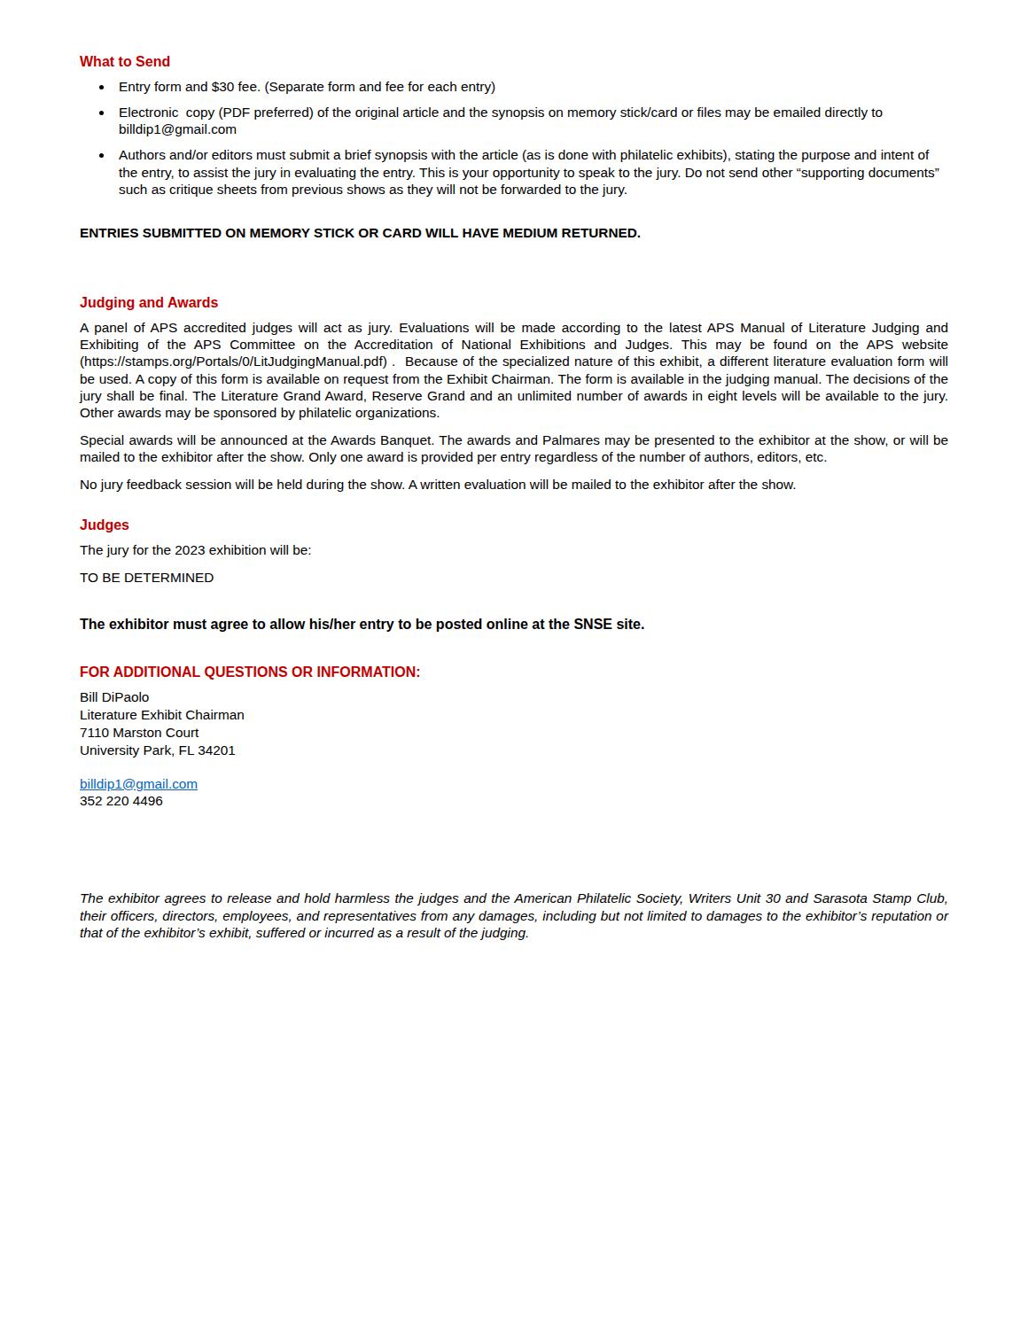What to Send
Entry form and $30 fee. (Separate form and fee for each entry)
Electronic copy (PDF preferred) of the original article and the synopsis on memory stick/card or files may be emailed directly to billdip1@gmail.com
Authors and/or editors must submit a brief synopsis with the article (as is done with philatelic exhibits), stating the purpose and intent of the entry, to assist the jury in evaluating the entry. This is your opportunity to speak to the jury. Do not send other “supporting documents” such as critique sheets from previous shows as they will not be forwarded to the jury.
ENTRIES SUBMITTED ON MEMORY STICK OR CARD WILL HAVE MEDIUM RETURNED.
Judging and Awards
A panel of APS accredited judges will act as jury. Evaluations will be made according to the latest APS Manual of Literature Judging and Exhibiting of the APS Committee on the Accreditation of National Exhibitions and Judges. This may be found on the APS website (https://stamps.org/Portals/0/LitJudgingManual.pdf) . Because of the specialized nature of this exhibit, a different literature evaluation form will be used. A copy of this form is available on request from the Exhibit Chairman. The form is available in the judging manual. The decisions of the jury shall be final. The Literature Grand Award, Reserve Grand and an unlimited number of awards in eight levels will be available to the jury. Other awards may be sponsored by philatelic organizations.
Special awards will be announced at the Awards Banquet. The awards and Palmares may be presented to the exhibitor at the show, or will be mailed to the exhibitor after the show. Only one award is provided per entry regardless of the number of authors, editors, etc.
No jury feedback session will be held during the show. A written evaluation will be mailed to the exhibitor after the show.
Judges
The jury for the 2023 exhibition will be:
TO BE DETERMINED
The exhibitor must agree to allow his/her entry to be posted online at the SNSE site.
FOR ADDITIONAL QUESTIONS OR INFORMATION:
Bill DiPaolo
Literature Exhibit Chairman
7110 Marston Court
University Park, FL 34201
billdip1@gmail.com
352 220 4496
The exhibitor agrees to release and hold harmless the judges and the American Philatelic Society, Writers Unit 30 and Sarasota Stamp Club, their officers, directors, employees, and representatives from any damages, including but not limited to damages to the exhibitor’s reputation or that of the exhibitor’s exhibit, suffered or incurred as a result of the judging.